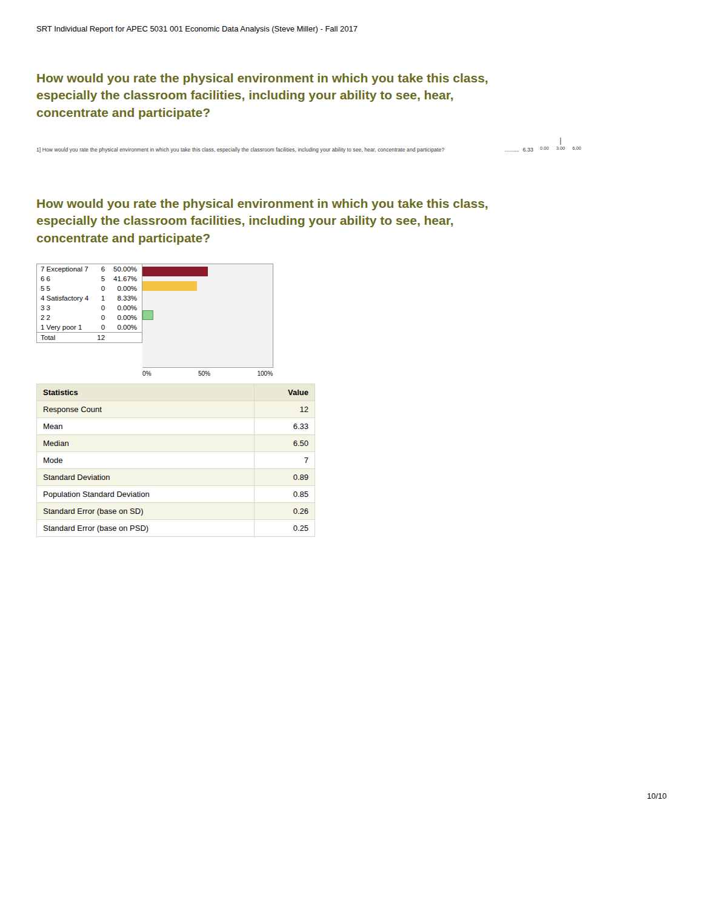SRT Individual Report for APEC 5031 001 Economic Data Analysis (Steve Miller) - Fall 2017
How would you rate the physical environment in which you take this class, especially the classroom facilities, including your ability to see, hear, concentrate and participate?
1] How would you rate the physical environment in which you take this class, especially the classroom facilities, including your ability to see, hear, concentrate and participate? .......... 6.33 0.003.006.00
How would you rate the physical environment in which you take this class, especially the classroom facilities, including your ability to see, hear, concentrate and participate?
| 7 Exceptional 7 | 6 | 50.00% |
| 6 6 | 5 | 41.67% |
| 5 5 | 0 | 0.00% |
| 4 Satisfactory 4 | 1 | 8.33% |
| 3 3 | 0 | 0.00% |
| 2 2 | 0 | 0.00% |
| 1 Very poor 1 | 0 | 0.00% |
| Total | 12 | |
0% 50% 100%
| Statistics | Value |
| --- | --- |
| Response Count | 12 |
| Mean | 6.33 |
| Median | 6.50 |
| Mode | 7 |
| Standard Deviation | 0.89 |
| Population Standard Deviation | 0.85 |
| Standard Error (base on SD) | 0.26 |
| Standard Error (base on PSD) | 0.25 |
10/10